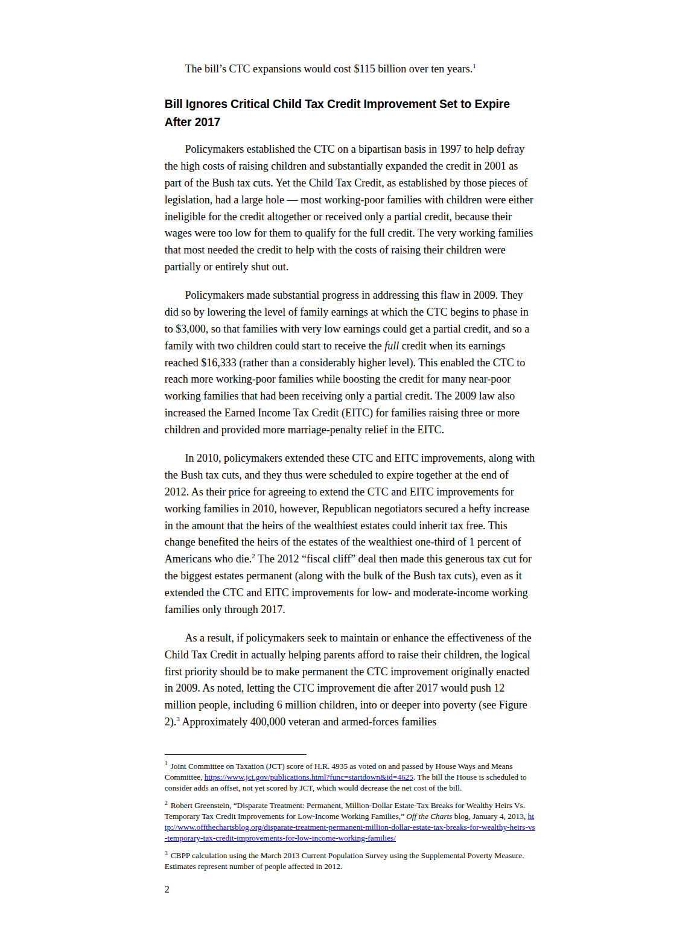The bill’s CTC expansions would cost $115 billion over ten years.1
Bill Ignores Critical Child Tax Credit Improvement Set to Expire After 2017
Policymakers established the CTC on a bipartisan basis in 1997 to help defray the high costs of raising children and substantially expanded the credit in 2001 as part of the Bush tax cuts. Yet the Child Tax Credit, as established by those pieces of legislation, had a large hole — most working-poor families with children were either ineligible for the credit altogether or received only a partial credit, because their wages were too low for them to qualify for the full credit. The very working families that most needed the credit to help with the costs of raising their children were partially or entirely shut out.
Policymakers made substantial progress in addressing this flaw in 2009. They did so by lowering the level of family earnings at which the CTC begins to phase in to $3,000, so that families with very low earnings could get a partial credit, and so a family with two children could start to receive the full credit when its earnings reached $16,333 (rather than a considerably higher level). This enabled the CTC to reach more working-poor families while boosting the credit for many near-poor working families that had been receiving only a partial credit. The 2009 law also increased the Earned Income Tax Credit (EITC) for families raising three or more children and provided more marriage-penalty relief in the EITC.
In 2010, policymakers extended these CTC and EITC improvements, along with the Bush tax cuts, and they thus were scheduled to expire together at the end of 2012. As their price for agreeing to extend the CTC and EITC improvements for working families in 2010, however, Republican negotiators secured a hefty increase in the amount that the heirs of the wealthiest estates could inherit tax free. This change benefited the heirs of the estates of the wealthiest one-third of 1 percent of Americans who die.2 The 2012 “fiscal cliff” deal then made this generous tax cut for the biggest estates permanent (along with the bulk of the Bush tax cuts), even as it extended the CTC and EITC improvements for low- and moderate-income working families only through 2017.
As a result, if policymakers seek to maintain or enhance the effectiveness of the Child Tax Credit in actually helping parents afford to raise their children, the logical first priority should be to make permanent the CTC improvement originally enacted in 2009. As noted, letting the CTC improvement die after 2017 would push 12 million people, including 6 million children, into or deeper into poverty (see Figure 2).3 Approximately 400,000 veteran and armed-forces families
1 Joint Committee on Taxation (JCT) score of H.R. 4935 as voted on and passed by House Ways and Means Committee, https://www.jct.gov/publications.html?func=startdown&id=4625. The bill the House is scheduled to consider adds an offset, not yet scored by JCT, which would decrease the net cost of the bill.
2 Robert Greenstein, “Disparate Treatment: Permanent, Million-Dollar Estate-Tax Breaks for Wealthy Heirs Vs. Temporary Tax Credit Improvements for Low-Income Working Families,” Off the Charts blog, January 4, 2013, http://www.offthechartsblog.org/disparate-treatment-permanent-million-dollar-estate-tax-breaks-for-wealthy-heirs-vs-temporary-tax-credit-improvements-for-low-income-working-families/
3 CBPP calculation using the March 2013 Current Population Survey using the Supplemental Poverty Measure. Estimates represent number of people affected in 2012.
2